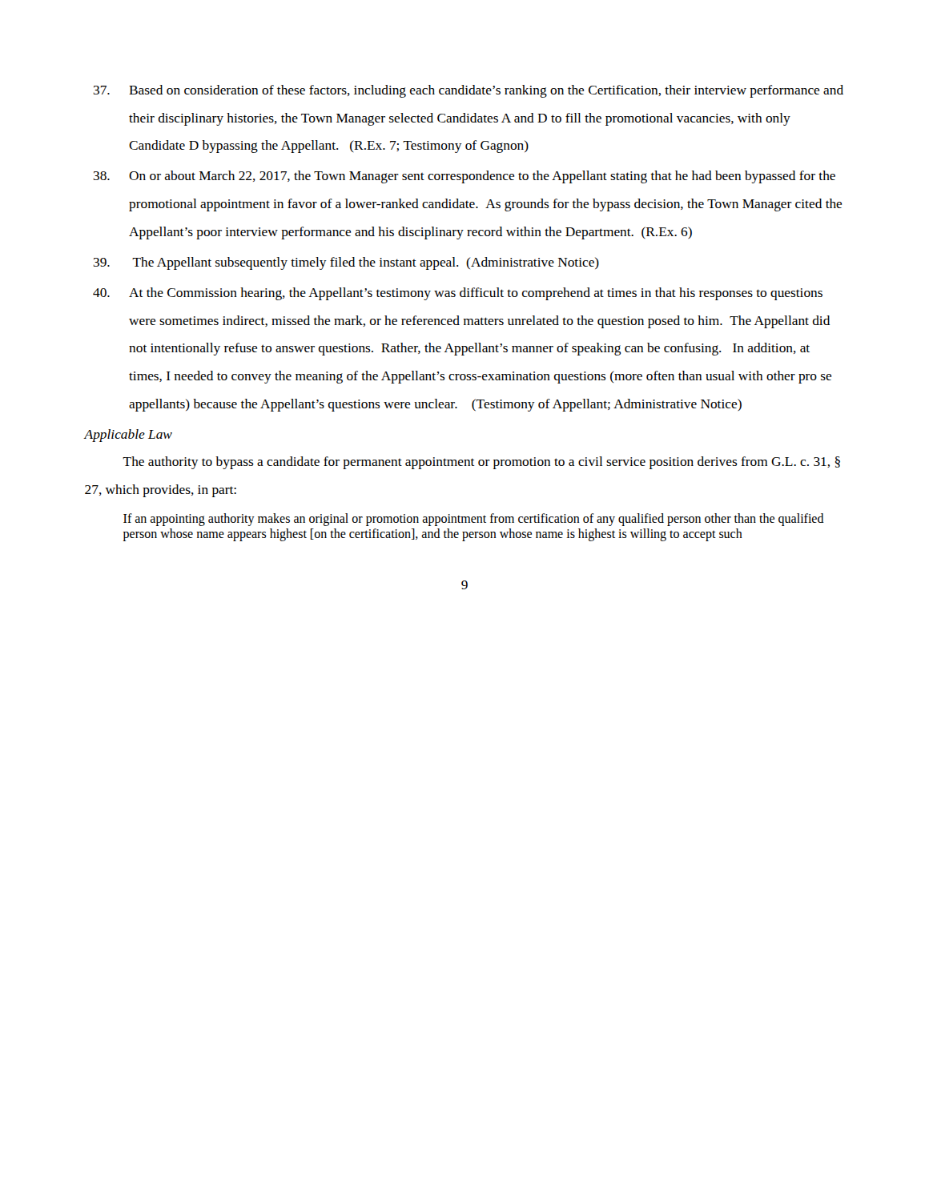37. Based on consideration of these factors, including each candidate’s ranking on the Certification, their interview performance and their disciplinary histories, the Town Manager selected Candidates A and D to fill the promotional vacancies, with only Candidate D bypassing the Appellant. (R.Ex. 7; Testimony of Gagnon)
38. On or about March 22, 2017, the Town Manager sent correspondence to the Appellant stating that he had been bypassed for the promotional appointment in favor of a lower-ranked candidate. As grounds for the bypass decision, the Town Manager cited the Appellant’s poor interview performance and his disciplinary record within the Department. (R.Ex. 6)
39. The Appellant subsequently timely filed the instant appeal. (Administrative Notice)
40. At the Commission hearing, the Appellant’s testimony was difficult to comprehend at times in that his responses to questions were sometimes indirect, missed the mark, or he referenced matters unrelated to the question posed to him. The Appellant did not intentionally refuse to answer questions. Rather, the Appellant’s manner of speaking can be confusing. In addition, at times, I needed to convey the meaning of the Appellant’s cross-examination questions (more often than usual with other pro se appellants) because the Appellant’s questions were unclear. (Testimony of Appellant; Administrative Notice)
Applicable Law
The authority to bypass a candidate for permanent appointment or promotion to a civil service position derives from G.L. c. 31, § 27, which provides, in part:
If an appointing authority makes an original or promotion appointment from certification of any qualified person other than the qualified person whose name appears highest [on the certification], and the person whose name is highest is willing to accept such
9